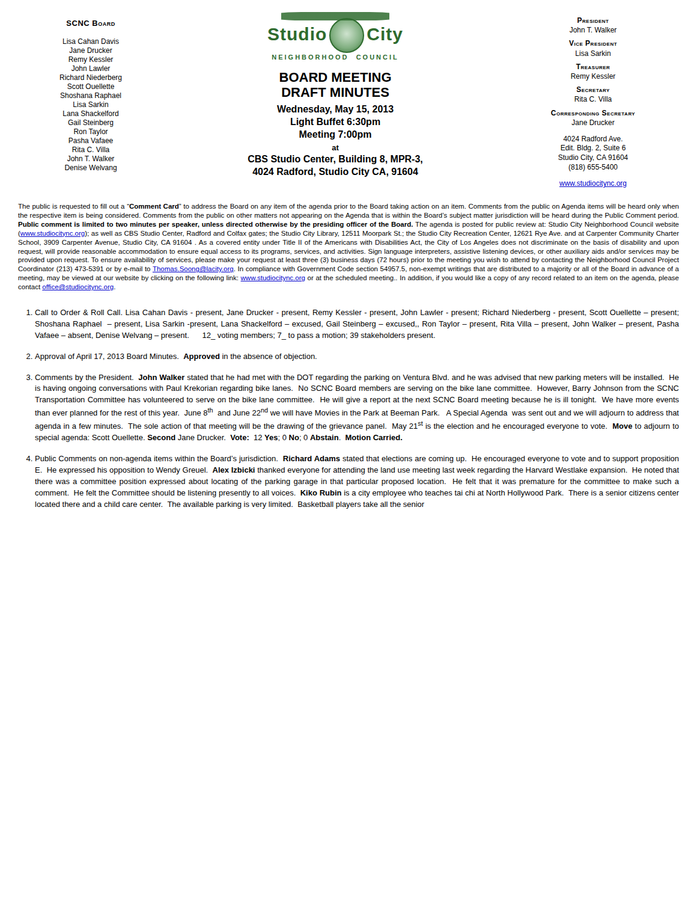SCNC Board
Lisa Cahan Davis
Jane Drucker
Remy Kessler
John Lawler
Richard Niederberg
Scott Ouellette
Shoshana Raphael
Lisa Sarkin
Lana Shackelford
Gail Steinberg
Ron Taylor
Pasha Vafaee
Rita C. Villa
John T. Walker
Denise Welvang
Studio City
NEIGHBORHOOD COUNCIL
BOARD MEETING
DRAFT MINUTES
Wednesday, May 15, 2013
Light Buffet 6:30pm
Meeting 7:00pm
at
CBS Studio Center, Building 8, MPR-3,
4024 Radford, Studio City CA, 91604
President
John T. Walker
Vice President
Lisa Sarkin
Treasurer
Remy Kessler
Secretary
Rita C. Villa
Corresponding Secretary
Jane Drucker
4024 Radford Ave.
Edit. Bldg. 2, Suite 6
Studio City, CA 91604
(818) 655-5400
www.studiocitync.org
The public is requested to fill out a “Comment Card” to address the Board on any item of the agenda prior to the Board taking action on an item. Comments from the public on Agenda items will be heard only when the respective item is being considered. Comments from the public on other matters not appearing on the Agenda that is within the Board’s subject matter jurisdiction will be heard during the Public Comment period. Public comment is limited to two minutes per speaker, unless directed otherwise by the presiding officer of the Board. The agenda is posted for public review at: Studio City Neighborhood Council website (www.studiocitync.org); as well as CBS Studio Center, Radford and Colfax gates; the Studio City Library, 12511 Moorpark St.; the Studio City Recreation Center, 12621 Rye Ave. and at Carpenter Community Charter School, 3909 Carpenter Avenue, Studio City, CA 91604 . As a covered entity under Title II of the Americans with Disabilities Act, the City of Los Angeles does not discriminate on the basis of disability and upon request, will provide reasonable accommodation to ensure equal access to its programs, services, and activities. Sign language interpreters, assistive listening devices, or other auxiliary aids and/or services may be provided upon request. To ensure availability of services, please make your request at least three (3) business days (72 hours) prior to the meeting you wish to attend by contacting the Neighborhood Council Project Coordinator (213) 473-5391 or by e-mail to Thomas.Soong@lacity.org. In compliance with Government Code section 54957.5, non-exempt writings that are distributed to a majority or all of the Board in advance of a meeting, may be viewed at our website by clicking on the following link: www.studiocitync.org or at the scheduled meeting.. In addition, if you would like a copy of any record related to an item on the agenda, please contact office@studiocitync.org.
Call to Order & Roll Call. Lisa Cahan Davis - present, Jane Drucker - present, Remy Kessler - present, John Lawler - present; Richard Niederberg - present, Scott Ouellette – present; Shoshana Raphael – present, Lisa Sarkin -present, Lana Shackelford – excused, Gail Steinberg – excused,, Ron Taylor – present, Rita Villa – present, John Walker – present, Pasha Vafaee – absent, Denise Welvang – present. 12_ voting members; 7_ to pass a motion; 39 stakeholders present.
Approval of April 17, 2013 Board Minutes. Approved in the absence of objection.
Comments by the President. John Walker stated that he had met with the DOT regarding the parking on Ventura Blvd. and he was advised that new parking meters will be installed. He is having ongoing conversations with Paul Krekorian regarding bike lanes. No SCNC Board members are serving on the bike lane committee. However, Barry Johnson from the SCNC Transportation Committee has volunteered to serve on the bike lane committee. He will give a report at the next SCNC Board meeting because he is ill tonight. We have more events than ever planned for the rest of this year. June 8th and June 22nd we will have Movies in the Park at Beeman Park. A Special Agenda was sent out and we will adjourn to address that agenda in a few minutes. The sole action of that meeting will be the drawing of the grievance panel. May 21st is the election and he encouraged everyone to vote. Move to adjourn to special agenda: Scott Ouellette. Second Jane Drucker. Vote: 12 Yes; 0 No; 0 Abstain. Motion Carried.
Public Comments on non-agenda items within the Board’s jurisdiction. Richard Adams stated that elections are coming up. He encouraged everyone to vote and to support proposition E. He expressed his opposition to Wendy Greuel. Alex Izbicki thanked everyone for attending the land use meeting last week regarding the Harvard Westlake expansion. He noted that there was a committee position expressed about locating of the parking garage in that particular proposed location. He felt that it was premature for the committee to make such a comment. He felt the Committee should be listening presently to all voices. Kiko Rubin is a city employee who teaches tai chi at North Hollywood Park. There is a senior citizens center located there and a child care center. The available parking is very limited. Basketball players take all the senior